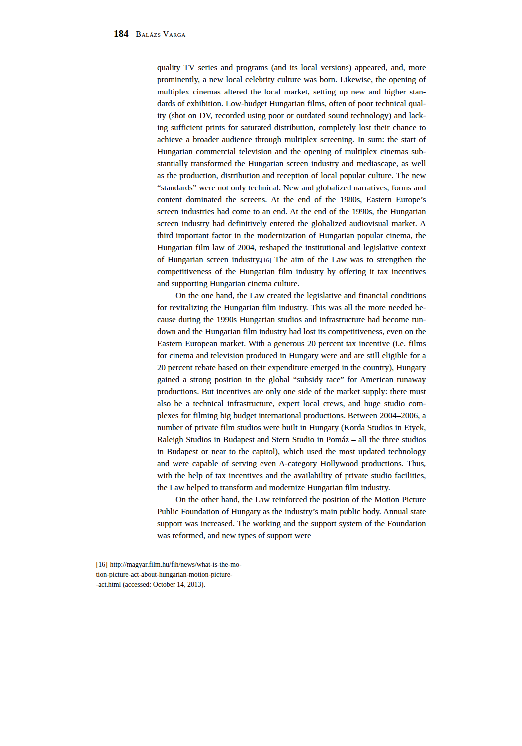184 Balázs Varga
quality TV series and programs (and its local versions) appeared, and, more prominently, a new local celebrity culture was born. Likewise, the opening of multiplex cinemas altered the local market, setting up new and higher standards of exhibition. Low-budget Hungarian films, often of poor technical quality (shot on DV, recorded using poor or outdated sound technology) and lacking sufficient prints for saturated distribution, completely lost their chance to achieve a broader audience through multiplex screening. In sum: the start of Hungarian commercial television and the opening of multiplex cinemas substantially transformed the Hungarian screen industry and mediascape, as well as the production, distribution and reception of local popular culture. The new “standards” were not only technical. New and globalized narratives, forms and content dominated the screens. At the end of the 1980s, Eastern Europe’s screen industries had come to an end. At the end of the 1990s, the Hungarian screen industry had definitively entered the globalized audiovisual market. A third important factor in the modernization of Hungarian popular cinema, the Hungarian film law of 2004, reshaped the institutional and legislative context of Hungarian screen industry.[16] The aim of the Law was to strengthen the competitiveness of the Hungarian film industry by offering it tax incentives and supporting Hungarian cinema culture.
On the one hand, the Law created the legislative and financial conditions for revitalizing the Hungarian film industry. This was all the more needed because during the 1990s Hungarian studios and infrastructure had become run-down and the Hungarian film industry had lost its competitiveness, even on the Eastern European market. With a generous 20 percent tax incentive (i.e. films for cinema and television produced in Hungary were and are still eligible for a 20 percent rebate based on their expenditure emerged in the country), Hungary gained a strong position in the global “subsidy race” for American runaway productions. But incentives are only one side of the market supply: there must also be a technical infrastructure, expert local crews, and huge studio complexes for filming big budget international productions. Between 2004–2006, a number of private film studios were built in Hungary (Korda Studios in Etyek, Raleigh Studios in Budapest and Stern Studio in Pomáz – all the three studios in Budapest or near to the capitol), which used the most updated technology and were capable of serving even A-category Hollywood productions. Thus, with the help of tax incentives and the availability of private studio facilities, the Law helped to transform and modernize Hungarian film industry.
On the other hand, the Law reinforced the position of the Motion Picture Public Foundation of Hungary as the industry’s main public body. Annual state support was increased. The working and the support system of the Foundation was reformed, and new types of support were
[16] http://magyar.film.hu/fih/news/what-is-the-mo-
tion-picture-act-about-hungarian-motion-picture-
-act.html (accessed: October 14, 2013).